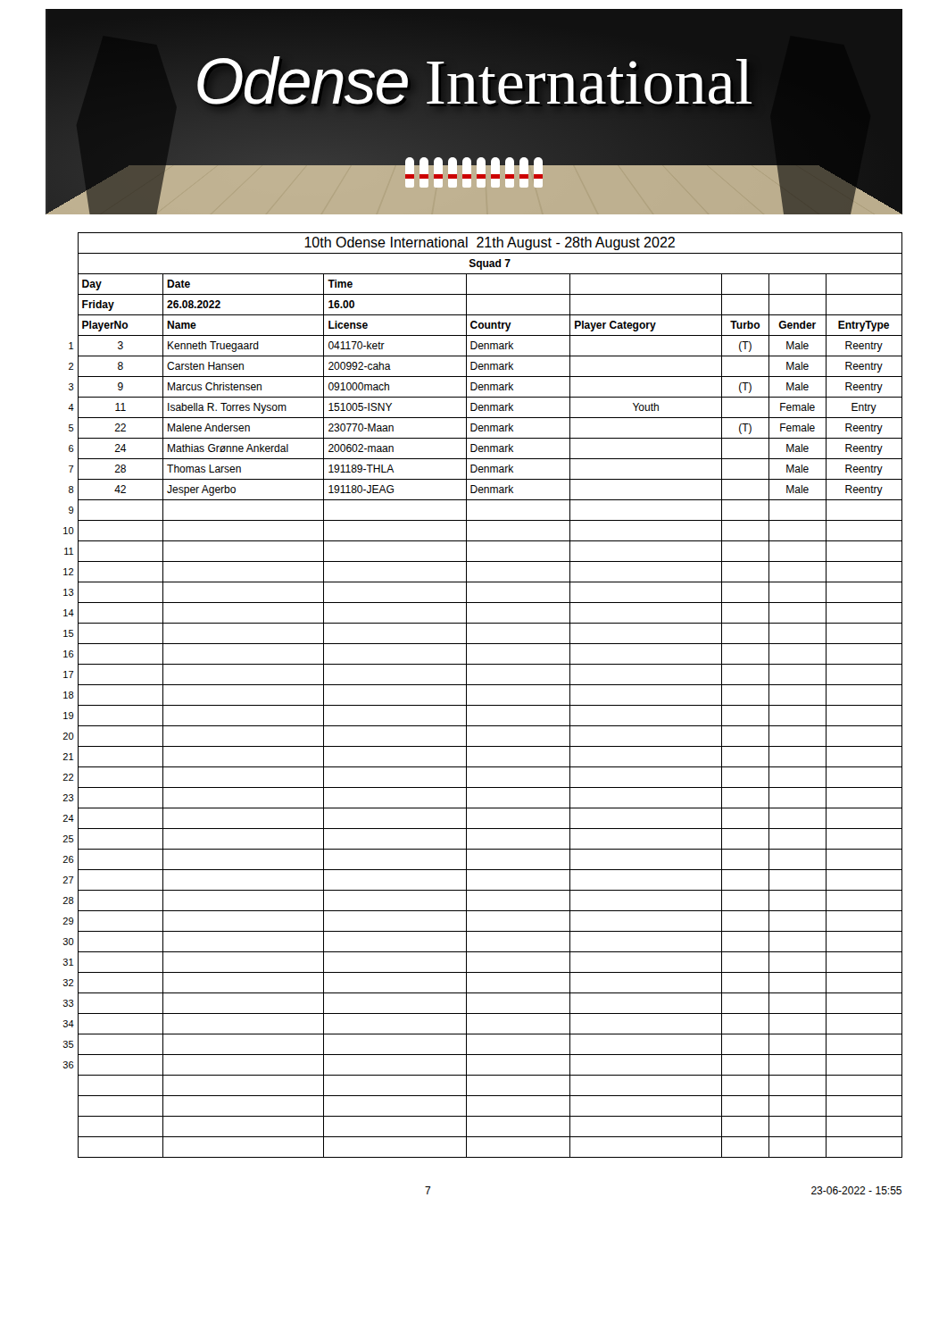Odense International
| | 10th Odense International 21th August - 28th August 2022 |
| | Squad 7 |
| | Day | Date | Time | | | | | |
| | Friday | 26.08.2022 | 16.00 | | | | | |
| | PlayerNo | Name | License | Country | Player Category | Turbo | Gender | EntryType |
| 1 | 3 | Kenneth Truegaard | 041170-ketr | Denmark | | (T) | Male | Reentry |
| 2 | 8 | Carsten Hansen | 200992-caha | Denmark | | | Male | Reentry |
| 3 | 9 | Marcus Christensen | 091000mach | Denmark | | (T) | Male | Reentry |
| 4 | 11 | Isabella R. Torres Nysom | 151005-ISNY | Denmark | Youth | | Female | Entry |
| 5 | 22 | Malene Andersen | 230770-Maan | Denmark | | (T) | Female | Reentry |
| 6 | 24 | Mathias Grønne Ankerdal | 200602-maan | Denmark | | | Male | Reentry |
| 7 | 28 | Thomas Larsen | 191189-THLA | Denmark | | | Male | Reentry |
| 8 | 42 | Jesper Agerbo | 191180-JEAG | Denmark | | | Male | Reentry |
| 9 | | | | | | | | |
| 10 | | | | | | | | |
| 11 | | | | | | | | |
| 12 | | | | | | | | |
| 13 | | | | | | | | |
| 14 | | | | | | | | |
| 15 | | | | | | | | |
| 16 | | | | | | | | |
| 17 | | | | | | | | |
| 18 | | | | | | | | |
| 19 | | | | | | | | |
| 20 | | | | | | | | |
| 21 | | | | | | | | |
| 22 | | | | | | | | |
| 23 | | | | | | | | |
| 24 | | | | | | | | |
| 25 | | | | | | | | |
| 26 | | | | | | | | |
| 27 | | | | | | | | |
| 28 | | | | | | | | |
| 29 | | | | | | | | |
| 30 | | | | | | | | |
| 31 | | | | | | | | |
| 32 | | | | | | | | |
| 33 | | | | | | | | |
| 34 | | | | | | | | |
| 35 | | | | | | | | |
| 36 | | | | | | | | |
7
23-06-2022 - 15:55